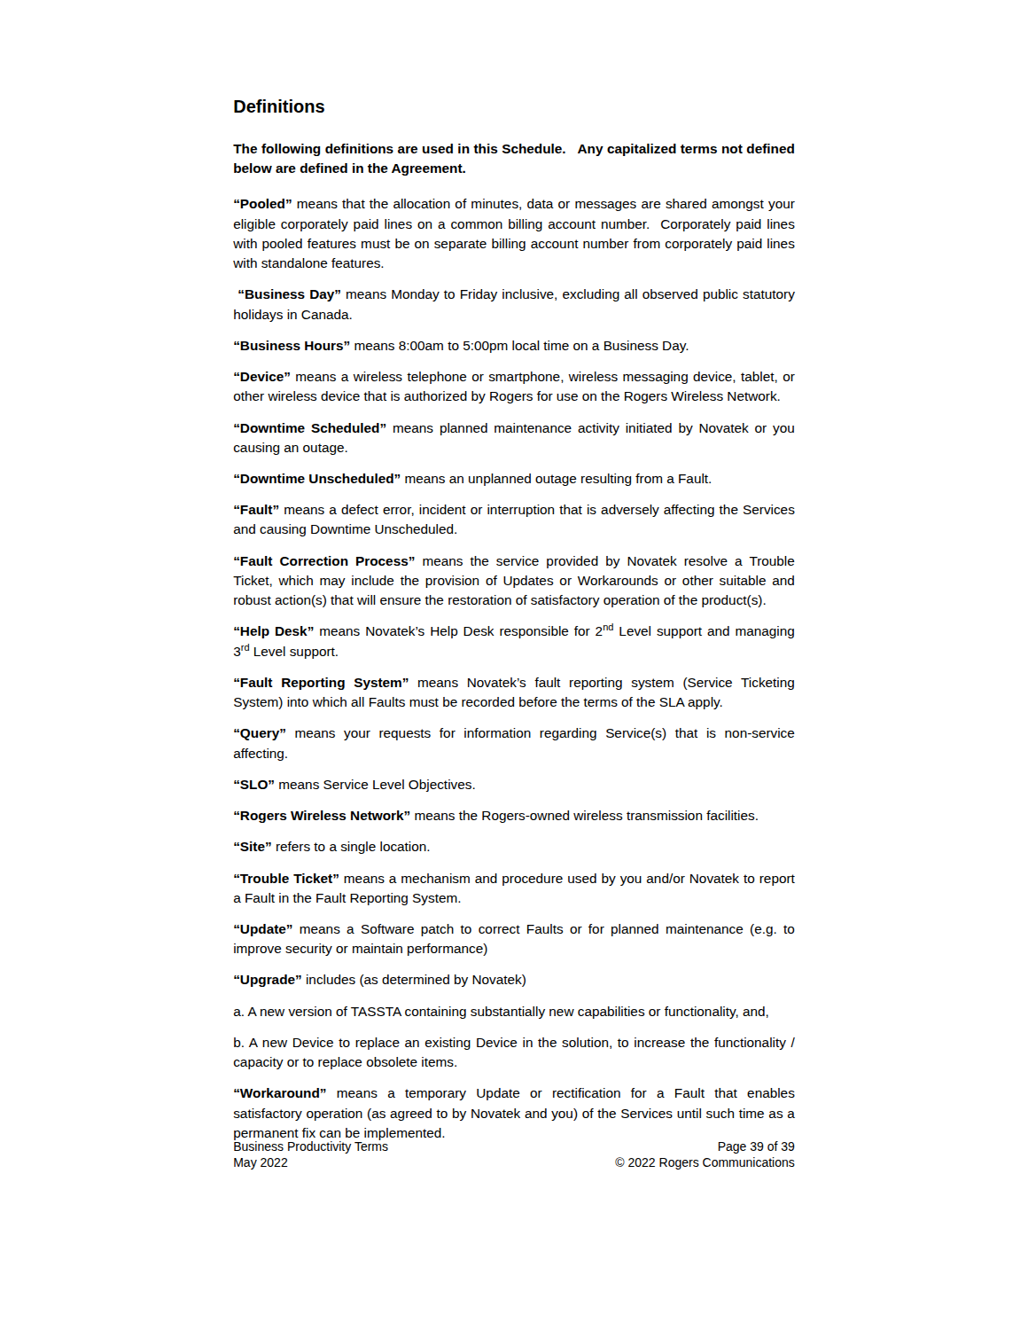Definitions
The following definitions are used in this Schedule. Any capitalized terms not defined below are defined in the Agreement.
“Pooled” means that the allocation of minutes, data or messages are shared amongst your eligible corporately paid lines on a common billing account number. Corporately paid lines with pooled features must be on separate billing account number from corporately paid lines with standalone features.
“Business Day” means Monday to Friday inclusive, excluding all observed public statutory holidays in Canada.
“Business Hours” means 8:00am to 5:00pm local time on a Business Day.
“Device” means a wireless telephone or smartphone, wireless messaging device, tablet, or other wireless device that is authorized by Rogers for use on the Rogers Wireless Network.
“Downtime Scheduled” means planned maintenance activity initiated by Novatek or you causing an outage.
“Downtime Unscheduled” means an unplanned outage resulting from a Fault.
“Fault” means a defect error, incident or interruption that is adversely affecting the Services and causing Downtime Unscheduled.
“Fault Correction Process” means the service provided by Novatek resolve a Trouble Ticket, which may include the provision of Updates or Workarounds or other suitable and robust action(s) that will ensure the restoration of satisfactory operation of the product(s).
“Help Desk” means Novatek’s Help Desk responsible for 2nd Level support and managing 3rd Level support.
“Fault Reporting System” means Novatek’s fault reporting system (Service Ticketing System) into which all Faults must be recorded before the terms of the SLA apply.
“Query” means your requests for information regarding Service(s) that is non-service affecting.
“SLO” means Service Level Objectives.
“Rogers Wireless Network” means the Rogers-owned wireless transmission facilities.
“Site” refers to a single location.
“Trouble Ticket” means a mechanism and procedure used by you and/or Novatek to report a Fault in the Fault Reporting System.
“Update” means a Software patch to correct Faults or for planned maintenance (e.g. to improve security or maintain performance)
“Upgrade” includes (as determined by Novatek)
a. A new version of TASSTA containing substantially new capabilities or functionality, and,
b. A new Device to replace an existing Device in the solution, to increase the functionality / capacity or to replace obsolete items.
“Workaround” means a temporary Update or rectification for a Fault that enables satisfactory operation (as agreed to by Novatek and you) of the Services until such time as a permanent fix can be implemented.
Business Productivity Terms
May 2022
Page 39 of 39
© 2022 Rogers Communications